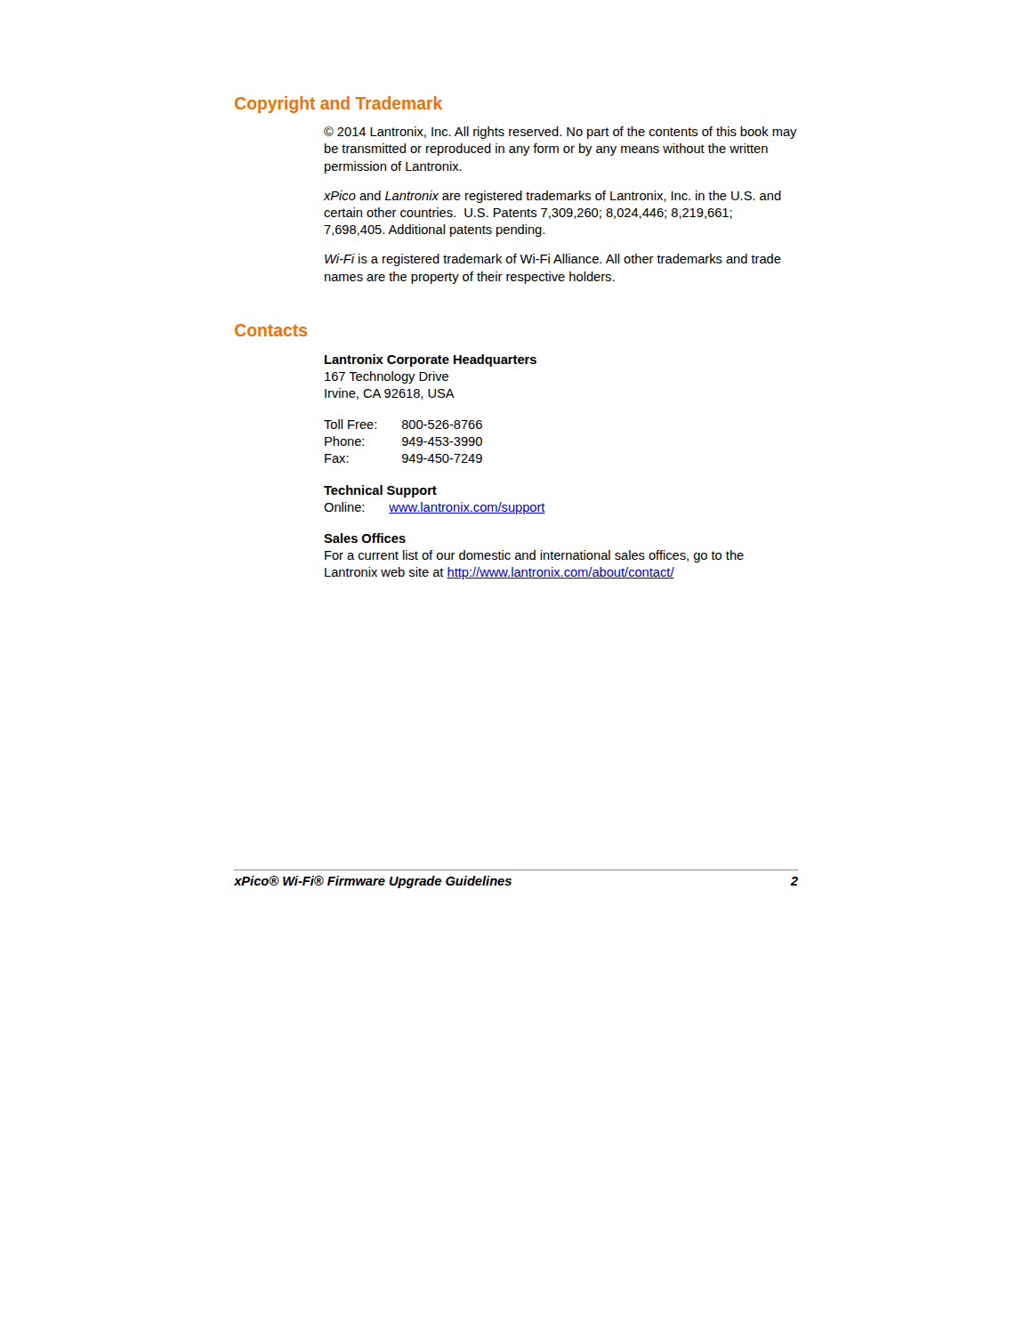Copyright and Trademark
© 2014 Lantronix, Inc. All rights reserved. No part of the contents of this book may be transmitted or reproduced in any form or by any means without the written permission of Lantronix.
xPico and Lantronix are registered trademarks of Lantronix, Inc. in the U.S. and certain other countries. U.S. Patents 7,309,260; 8,024,446; 8,219,661; 7,698,405. Additional patents pending.
Wi-Fi is a registered trademark of Wi-Fi Alliance. All other trademarks and trade names are the property of their respective holders.
Contacts
Lantronix Corporate Headquarters
167 Technology Drive
Irvine, CA 92618, USA
| Toll Free: | 800-526-8766 |
| Phone: | 949-453-3990 |
| Fax: | 949-450-7249 |
Technical Support
| Online: | www.lantronix.com/support |
Sales Offices
For a current list of our domestic and international sales offices, go to the Lantronix web site at http://www.lantronix.com/about/contact/
xPico® Wi-Fi® Firmware Upgrade Guidelines 2